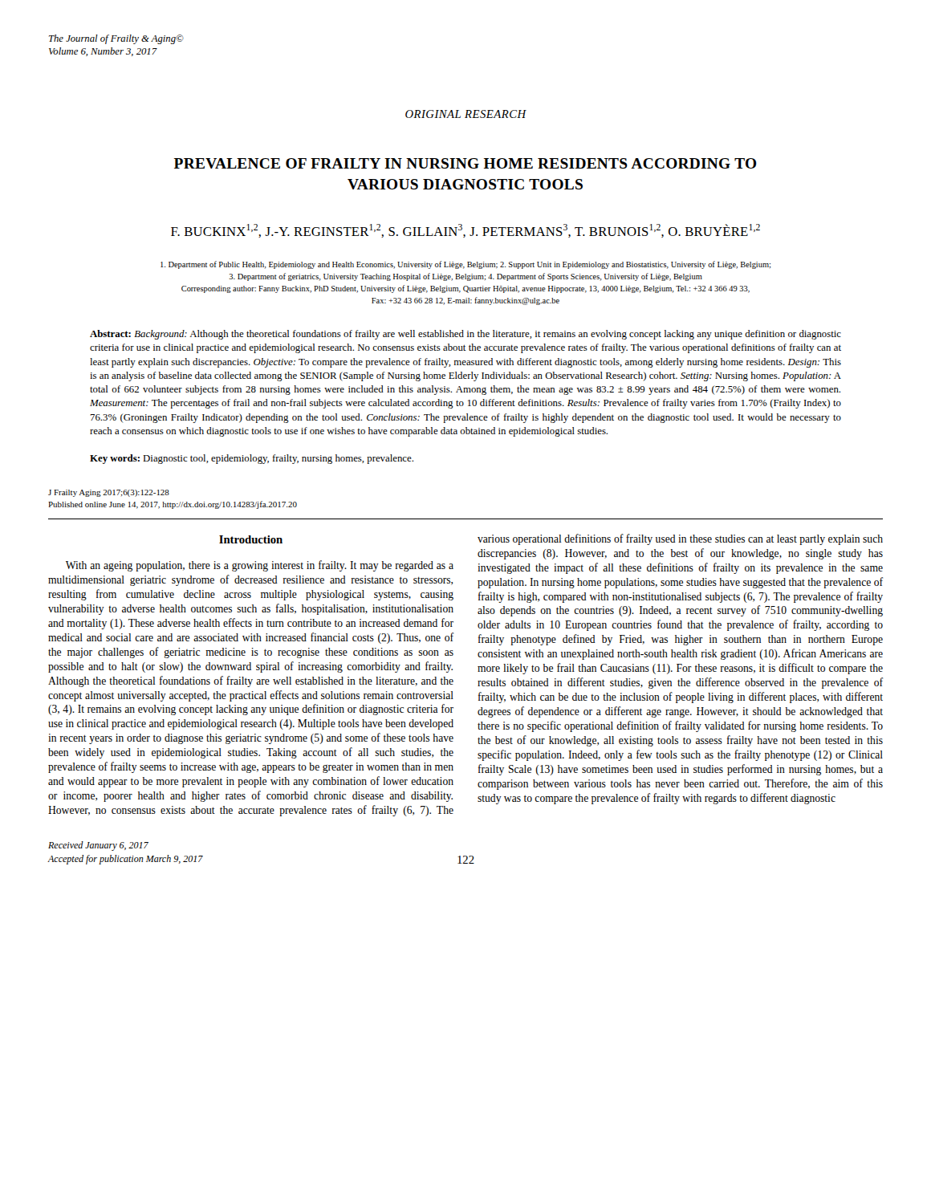The Journal of Frailty & Aging©
Volume 6, Number 3, 2017
ORIGINAL RESEARCH
PREVALENCE OF FRAILTY IN NURSING HOME RESIDENTS ACCORDING TO
VARIOUS DIAGNOSTIC TOOLS
F. BUCKINX1,2, J.-Y. REGINSTER1,2, S. GILLAIN3, J. PETERMANS3, T. BRUNOIS1,2, O. BRUYÈRE1,2
1. Department of Public Health, Epidemiology and Health Economics, University of Liège, Belgium; 2. Support Unit in Epidemiology and Biostatistics, University of Liège, Belgium;
3. Department of geriatrics, University Teaching Hospital of Liège, Belgium; 4. Department of Sports Sciences, University of Liège, Belgium
Corresponding author: Fanny Buckinx, PhD Student, University of Liège, Belgium, Quartier Hôpital, avenue Hippocrate, 13, 4000 Liège, Belgium, Tel.: +32 4 366 49 33,
Fax: +32 43 66 28 12, E-mail: fanny.buckinx@ulg.ac.be
Abstract: Background: Although the theoretical foundations of frailty are well established in the literature, it remains an evolving concept lacking any unique definition or diagnostic criteria for use in clinical practice and epidemiological research. No consensus exists about the accurate prevalence rates of frailty. The various operational definitions of frailty can at least partly explain such discrepancies. Objective: To compare the prevalence of frailty, measured with different diagnostic tools, among elderly nursing home residents. Design: This is an analysis of baseline data collected among the SENIOR (Sample of Nursing home Elderly Individuals: an Observational Research) cohort. Setting: Nursing homes. Population: A total of 662 volunteer subjects from 28 nursing homes were included in this analysis. Among them, the mean age was 83.2 ± 8.99 years and 484 (72.5%) of them were women. Measurement: The percentages of frail and non-frail subjects were calculated according to 10 different definitions. Results: Prevalence of frailty varies from 1.70% (Frailty Index) to 76.3% (Groningen Frailty Indicator) depending on the tool used. Conclusions: The prevalence of frailty is highly dependent on the diagnostic tool used. It would be necessary to reach a consensus on which diagnostic tools to use if one wishes to have comparable data obtained in epidemiological studies.
Key words: Diagnostic tool, epidemiology, frailty, nursing homes, prevalence.
J Frailty Aging 2017;6(3):122-128
Published online June 14, 2017, http://dx.doi.org/10.14283/jfa.2017.20
Introduction
With an ageing population, there is a growing interest in frailty. It may be regarded as a multidimensional geriatric syndrome of decreased resilience and resistance to stressors, resulting from cumulative decline across multiple physiological systems, causing vulnerability to adverse health outcomes such as falls, hospitalisation, institutionalisation and mortality (1). These adverse health effects in turn contribute to an increased demand for medical and social care and are associated with increased financial costs (2). Thus, one of the major challenges of geriatric medicine is to recognise these conditions as soon as possible and to halt (or slow) the downward spiral of increasing comorbidity and frailty. Although the theoretical foundations of frailty are well established in the literature, and the concept almost universally accepted, the practical effects and solutions remain controversial (3, 4). It remains an evolving concept lacking any unique definition or diagnostic criteria for use in clinical practice and epidemiological research (4). Multiple tools have been developed in recent years in order to diagnose this geriatric syndrome (5) and some of these tools have been widely used in epidemiological studies. Taking account of all such studies, the prevalence of frailty seems to increase with age, appears to be greater in women than in men and would appear to be more prevalent in people with any combination of lower education or income, poorer health and higher rates of comorbid chronic disease and disability. However, no consensus exists about the accurate prevalence rates of frailty (6, 7). The various operational definitions of frailty used in these studies can at least partly explain such discrepancies (8). However, and to the best of our knowledge, no single study has investigated the impact of all these definitions of frailty on its prevalence in the same population. In nursing home populations, some studies have suggested that the prevalence of frailty is high, compared with non-institutionalised subjects (6, 7). The prevalence of frailty also depends on the countries (9). Indeed, a recent survey of 7510 community-dwelling older adults in 10 European countries found that the prevalence of frailty, according to frailty phenotype defined by Fried, was higher in southern than in northern Europe consistent with an unexplained north-south health risk gradient (10). African Americans are more likely to be frail than Caucasians (11). For these reasons, it is difficult to compare the results obtained in different studies, given the difference observed in the prevalence of frailty, which can be due to the inclusion of people living in different places, with different degrees of dependence or a different age range. However, it should be acknowledged that there is no specific operational definition of frailty validated for nursing home residents. To the best of our knowledge, all existing tools to assess frailty have not been tested in this specific population. Indeed, only a few tools such as the frailty phenotype (12) or Clinical frailty Scale (13) have sometimes been used in studies performed in nursing homes, but a comparison between various tools has never been carried out. Therefore, the aim of this study was to compare the prevalence of frailty with regards to different diagnostic
Received January 6, 2017
Accepted for publication March 9, 2017
122